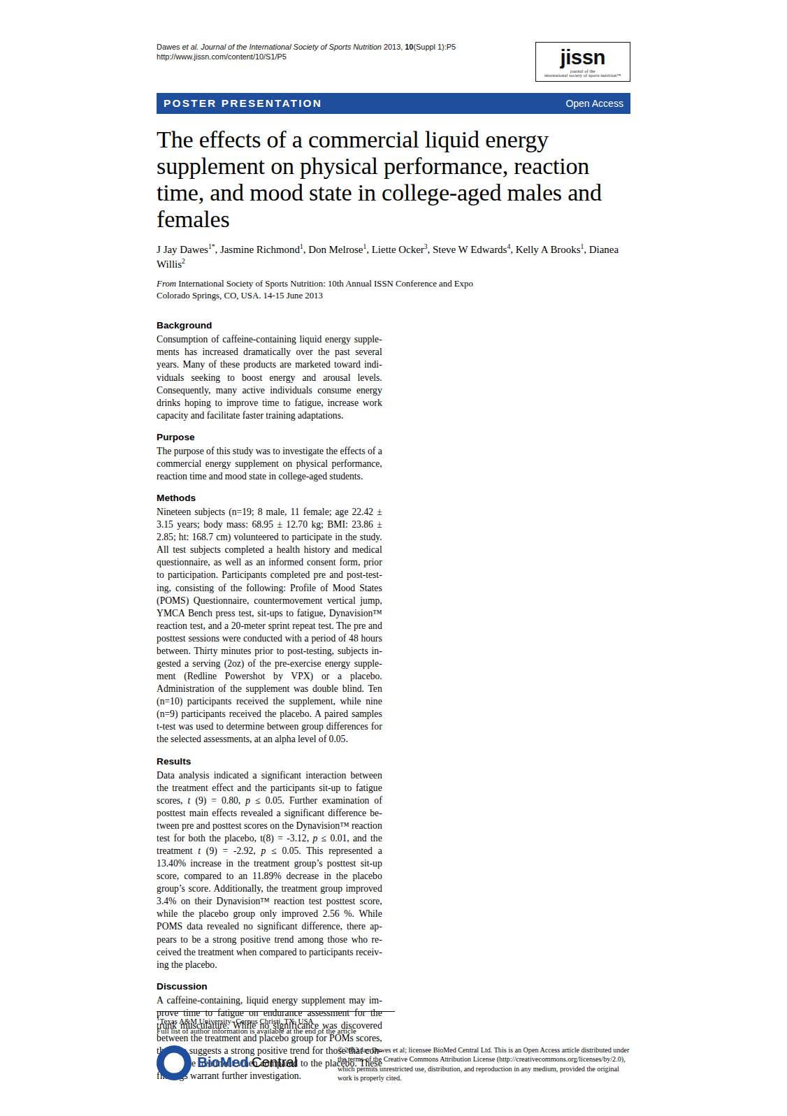Dawes et al. Journal of the International Society of Sports Nutrition 2013, 10(Suppl 1):P5 http://www.jissn.com/content/10/S1/P5
jissn
journal of the
international society of sports nutrition™
Poster presentation
Open Access
The effects of a commercial liquid energy supplement on physical performance, reaction time, and mood state in college-aged males and females
J Jay Dawes1*, Jasmine Richmond1, Don Melrose1, Liette Ocker3, Steve W Edwards4, Kelly A Brooks1, Dianea Willis2
From International Society of Sports Nutrition: 10th Annual ISSN Conference and Expo Colorado Springs, CO, USA. 14-15 June 2013
Background
Consumption of caffeine-containing liquid energy supplements has increased dramatically over the past several years. Many of these products are marketed toward individuals seeking to boost energy and arousal levels. Consequently, many active individuals consume energy drinks hoping to improve time to fatigue, increase work capacity and facilitate faster training adaptations.
Purpose
The purpose of this study was to investigate the effects of a commercial energy supplement on physical performance, reaction time and mood state in college-aged students.
Methods
Nineteen subjects (n=19; 8 male, 11 female; age 22.42 ± 3.15 years; body mass: 68.95 ± 12.70 kg; BMI: 23.86 ± 2.85; ht: 168.7 cm) volunteered to participate in the study. All test subjects completed a health history and medical questionnaire, as well as an informed consent form, prior to participation. Participants completed pre and post-testing, consisting of the following: Profile of Mood States (POMS) Questionnaire, countermovement vertical jump, YMCA Bench press test, sit-ups to fatigue, Dynavision™ reaction test, and a 20-meter sprint repeat test. The pre and posttest sessions were conducted with a period of 48 hours between. Thirty minutes prior to post-testing, subjects ingested a serving (2oz) of the pre-exercise energy supplement (Redline Powershot by VPX) or a placebo. Administration of the supplement was double blind. Ten (n=10) participants received the supplement, while nine (n=9) participants received the placebo. A paired samples t-test was used to determine between group differences for the selected assessments, at an alpha level of 0.05.
Results
Data analysis indicated a significant interaction between the treatment effect and the participants sit-up to fatigue scores, t (9) = 0.80, p ≤ 0.05. Further examination of posttest main effects revealed a significant difference between pre and posttest scores on the Dynavision™ reaction test for both the placebo, t(8) = -3.12, p ≤ 0.01, and the treatment t (9) = -2.92, p ≤ 0.05. This represented a 13.40% increase in the treatment group’s posttest sit-up score, compared to an 11.89% decrease in the placebo group’s score. Additionally, the treatment group improved 3.4% on their Dynavision™ reaction test posttest score, while the placebo group only improved 2.56 %. While POMS data revealed no significant difference, there appears to be a strong positive trend among those who received the treatment when compared to participants receiving the placebo.
Discussion
A caffeine-containing, liquid energy supplement may improve time to fatigue on endurance assessment for the trunk musculature. While no significance was discovered between the treatment and placebo group for POMs scores, the data suggests a strong positive trend for those that consumed the treatment when compared to the placebo. These findings warrant further investigation.
1Texas A&M University- Corpus Christi, TX, USA
Full list of author information is available at the end of the article
BioMed Central
© 2013 Jay Dawes et al; licensee BioMed Central Ltd. This is an Open Access article distributed under the terms of the Creative Commons Attribution License (http://creativecommons.org/licenses/by/2.0), which permits unrestricted use, distribution, and reproduction in any medium, provided the original work is properly cited.